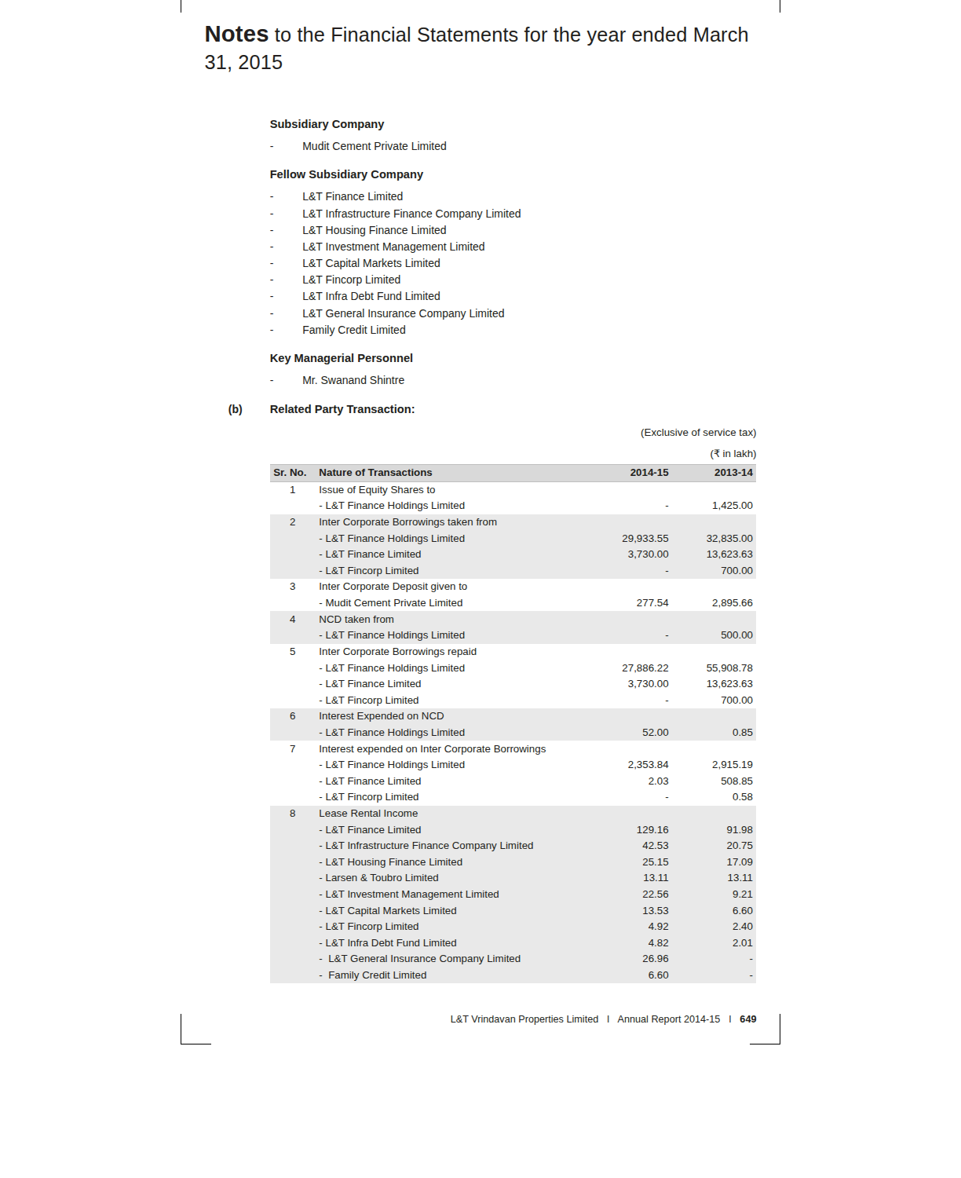Notes to the Financial Statements for the year ended March 31, 2015
Subsidiary Company
Mudit Cement Private Limited
Fellow Subsidiary Company
L&T Finance Limited
L&T Infrastructure Finance Company Limited
L&T Housing Finance Limited
L&T Investment Management Limited
L&T Capital Markets Limited
L&T Fincorp Limited
L&T Infra Debt Fund Limited
L&T General Insurance Company Limited
Family Credit Limited
Key Managerial Personnel
Mr. Swanand Shintre
(b) Related Party Transaction:
(Exclusive of service tax)
(₹ in lakh)
| Sr. No. | Nature of Transactions | 2014-15 | 2013-14 |
| --- | --- | --- | --- |
| 1 | Issue of Equity Shares to | | |
| | - L&T Finance Holdings Limited | - | 1,425.00 |
| 2 | Inter Corporate Borrowings taken from | | |
| | - L&T Finance Holdings Limited | 29,933.55 | 32,835.00 |
| | - L&T Finance Limited | 3,730.00 | 13,623.63 |
| | - L&T Fincorp Limited | - | 700.00 |
| 3 | Inter Corporate Deposit given to | | |
| | - Mudit Cement Private Limited | 277.54 | 2,895.66 |
| 4 | NCD taken from | | |
| | - L&T Finance Holdings Limited | - | 500.00 |
| 5 | Inter Corporate Borrowings repaid | | |
| | - L&T Finance Holdings Limited | 27,886.22 | 55,908.78 |
| | - L&T Finance Limited | 3,730.00 | 13,623.63 |
| | - L&T Fincorp Limited | - | 700.00 |
| 6 | Interest Expended on NCD | | |
| | - L&T Finance Holdings Limited | 52.00 | 0.85 |
| 7 | Interest expended on Inter Corporate Borrowings | | |
| | - L&T Finance Holdings Limited | 2,353.84 | 2,915.19 |
| | - L&T Finance Limited | 2.03 | 508.85 |
| | - L&T Fincorp Limited | - | 0.58 |
| 8 | Lease Rental Income | | |
| | - L&T Finance Limited | 129.16 | 91.98 |
| | - L&T Infrastructure Finance Company Limited | 42.53 | 20.75 |
| | - L&T Housing Finance Limited | 25.15 | 17.09 |
| | - Larsen & Toubro Limited | 13.11 | 13.11 |
| | - L&T Investment Management Limited | 22.56 | 9.21 |
| | - L&T Capital Markets Limited | 13.53 | 6.60 |
| | - L&T Fincorp Limited | 4.92 | 2.40 |
| | - L&T Infra Debt Fund Limited | 4.82 | 2.01 |
| | - L&T General Insurance Company Limited | 26.96 | - |
| | - Family Credit Limited | 6.60 | - |
L&T Vrindavan Properties Limited l Annual Report 2014-15 l 649